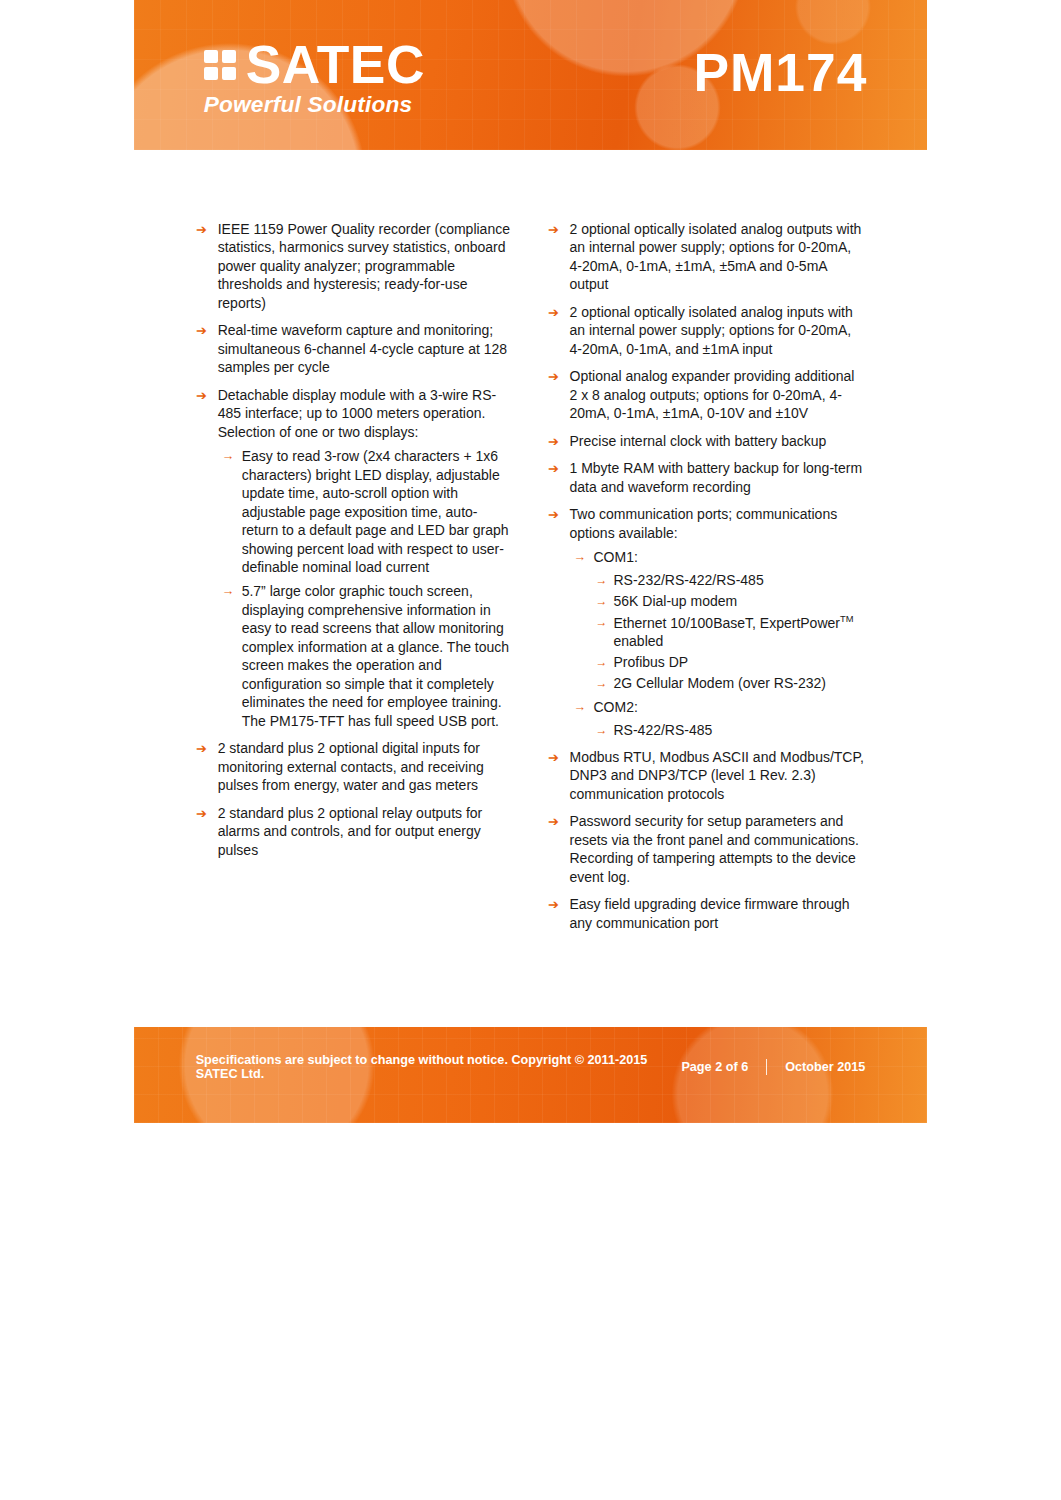SATEC
Powerful Solutions
PM174
IEEE 1159 Power Quality recorder (compliance statistics, harmonics survey statistics, onboard power quality analyzer; programmable thresholds and hysteresis; ready-for-use reports)
Real-time waveform capture and monitoring; simultaneous 6-channel 4-cycle capture at 128 samples per cycle
Detachable display module with a 3-wire RS-485 interface; up to 1000 meters operation. Selection of one or two displays:
Easy to read 3-row (2x4 characters + 1x6 characters) bright LED display, adjustable update time, auto-scroll option with adjustable page exposition time, auto-return to a default page and LED bar graph showing percent load with respect to user-definable nominal load current
5.7” large color graphic touch screen, displaying comprehensive information in easy to read screens that allow monitoring complex information at a glance. The touch screen makes the operation and configuration so simple that it completely eliminates the need for employee training. The PM175-TFT has full speed USB port.
2 standard plus 2 optional digital inputs for monitoring external contacts, and receiving pulses from energy, water and gas meters
2 standard plus 2 optional relay outputs for alarms and controls, and for output energy pulses
2 optional optically isolated analog outputs with an internal power supply; options for 0-20mA, 4-20mA, 0-1mA, ±1mA, ±5mA and 0-5mA output
2 optional optically isolated analog inputs with an internal power supply; options for 0-20mA, 4-20mA, 0-1mA, and ±1mA input
Optional analog expander providing additional 2 x 8 analog outputs; options for 0-20mA, 4-20mA, 0-1mA, ±1mA, 0-10V and ±10V
Precise internal clock with battery backup
1 Mbyte RAM with battery backup for long-term data and waveform recording
Two communication ports; communications options available:
COM1:
RS-232/RS-422/RS-485
56K Dial-up modem
Ethernet 10/100BaseT, ExpertPowerTM enabled
Profibus DP
2G Cellular Modem (over RS-232)
COM2:
RS-422/RS-485
Modbus RTU, Modbus ASCII and Modbus/TCP, DNP3 and DNP3/TCP (level 1 Rev. 2.3) communication protocols
Password security for setup parameters and resets via the front panel and communications. Recording of tampering attempts to the device event log.
Easy field upgrading device firmware through any communication port
Specifications are subject to change without notice. Copyright © 2011-2015 SATEC Ltd.
Page 2 of 6
October 2015